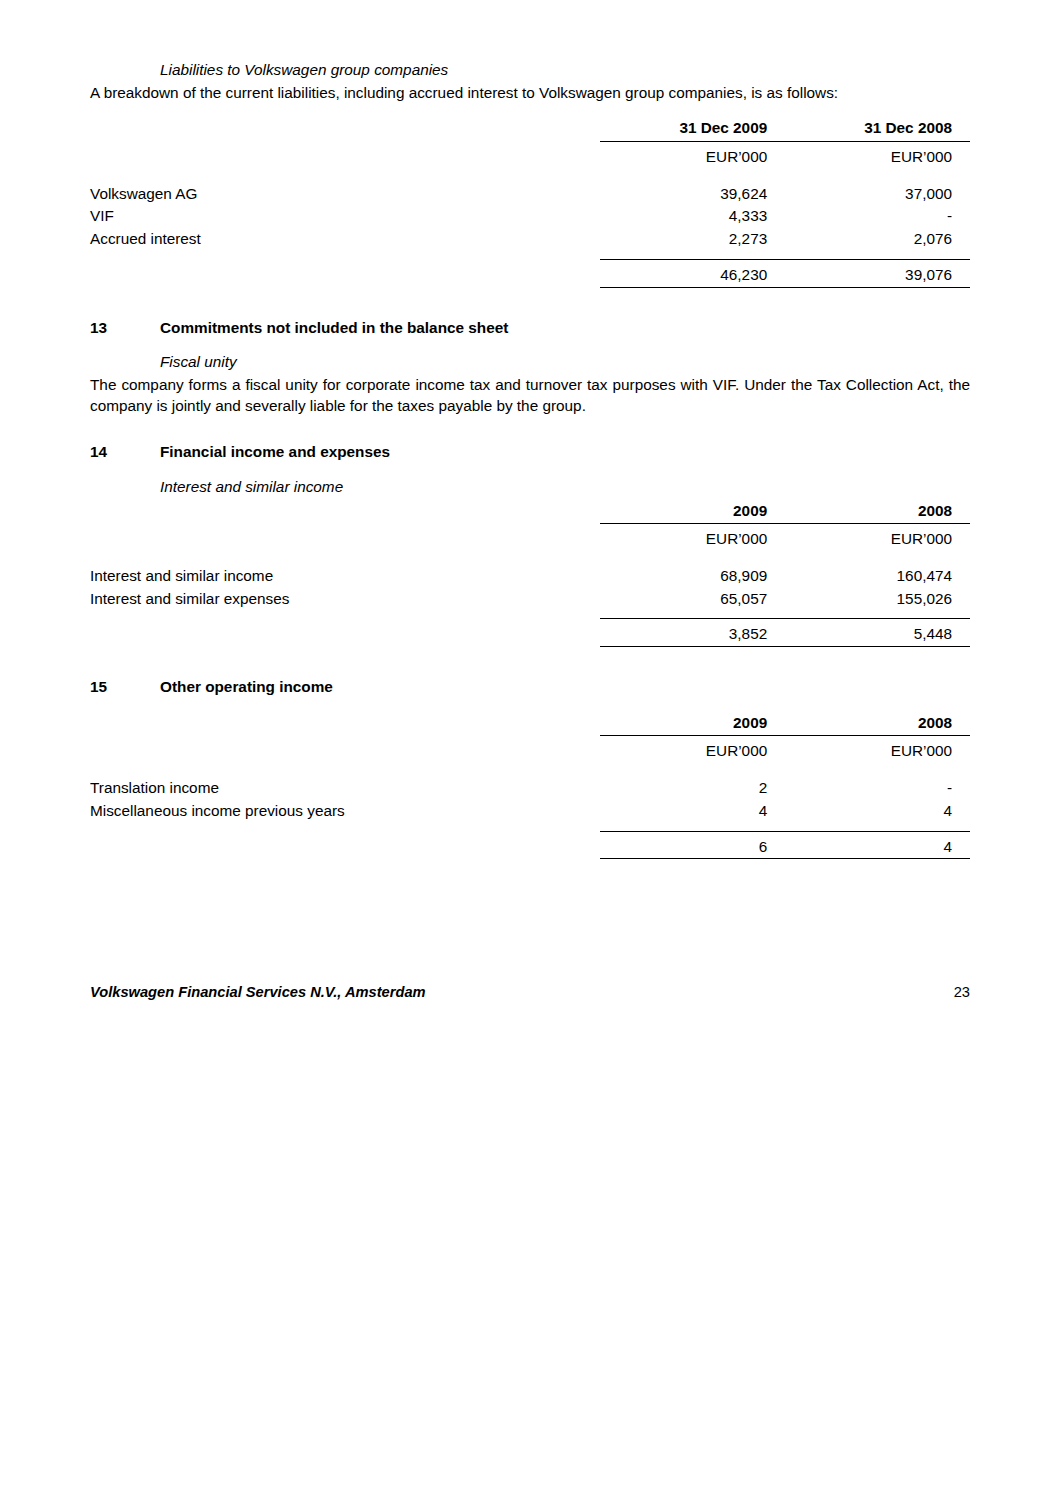Liabilities to Volkswagen group companies
A breakdown of the current liabilities, including accrued interest to Volkswagen group companies, is as follows:
| | 31 Dec 2009 | 31 Dec 2008 |
| | EUR’000 | EUR’000 |
| Volkswagen AG | 39,624 | 37,000 |
| VIF | 4,333 | - |
| Accrued interest | 2,273 | 2,076 |
| | 46,230 | 39,076 |
13 Commitments not included in the balance sheet
Fiscal unity
The company forms a fiscal unity for corporate income tax and turnover tax purposes with VIF. Under the Tax Collection Act, the company is jointly and severally liable for the taxes payable by the group.
14 Financial income and expenses
Interest and similar income
| | 2009 | 2008 |
| | EUR’000 | EUR’000 |
| Interest and similar income | 68,909 | 160,474 |
| Interest and similar expenses | 65,057 | 155,026 |
| | 3,852 | 5,448 |
15 Other operating income
| | 2009 | 2008 |
| | EUR’000 | EUR’000 |
| Translation income | 2 | - |
| Miscellaneous income previous years | 4 | 4 |
| | 6 | 4 |
Volkswagen Financial Services N.V., Amsterdam 23